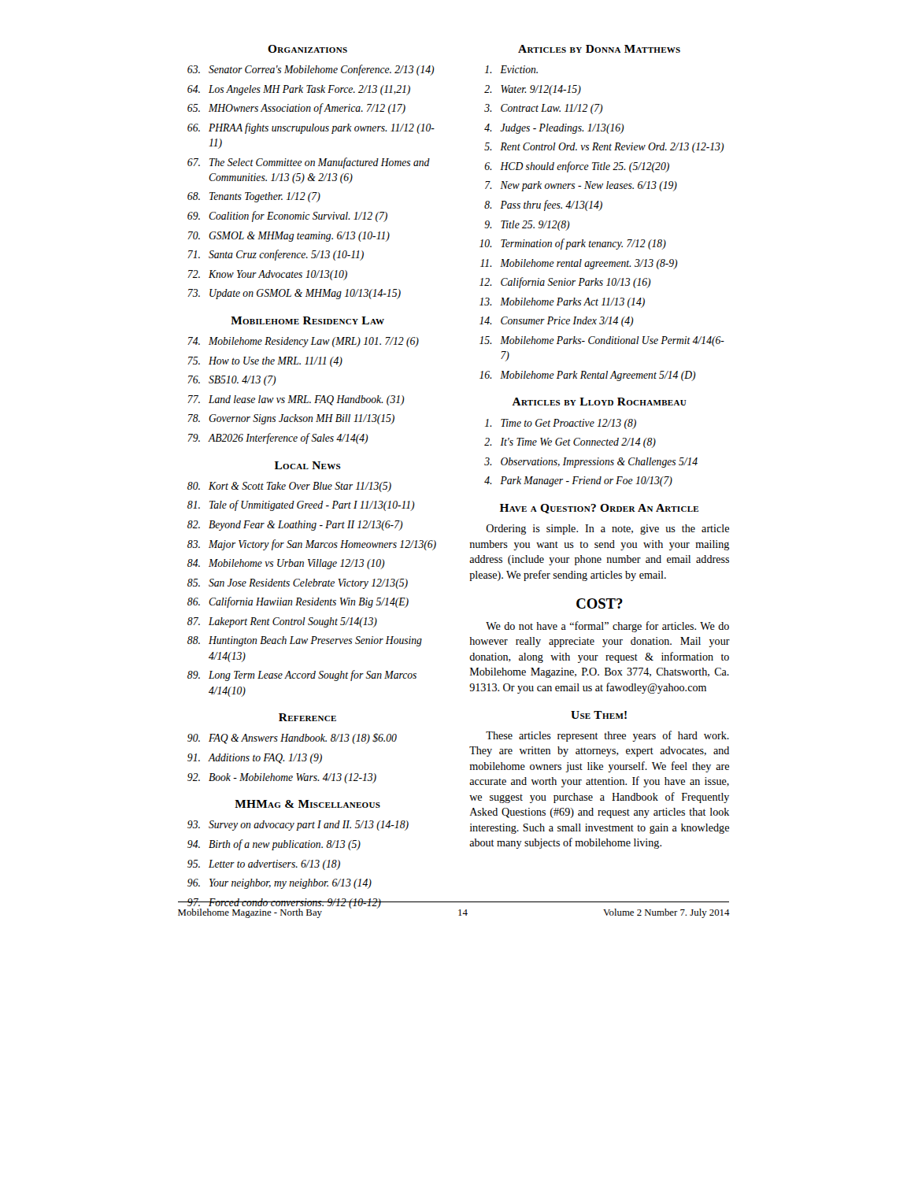Organizations
Senator Correa's Mobilehome Conference. 2/13 (14)
Los Angeles MH Park Task Force. 2/13 (11,21)
MHOwners Association of America. 7/12 (17)
PHRAA fights unscrupulous park owners. 11/12 (10-11)
The Select Committee on Manufactured Homes and Communities. 1/13 (5) & 2/13 (6)
Tenants Together. 1/12 (7)
Coalition for Economic Survival. 1/12 (7)
GSMOL & MHMag teaming. 6/13 (10-11)
Santa Cruz conference. 5/13 (10-11)
Know Your Advocates 10/13(10)
Update on GSMOL & MHMag 10/13(14-15)
Mobilehome Residency Law
Mobilehome Residency Law (MRL) 101. 7/12 (6)
How to Use the MRL. 11/11 (4)
SB510. 4/13 (7)
Land lease law vs MRL. FAQ Handbook. (31)
Governor Signs Jackson MH Bill 11/13(15)
AB2026 Interference of Sales 4/14(4)
Local News
Kort & Scott Take Over Blue Star 11/13(5)
Tale of Unmitigated Greed - Part I 11/13(10-11)
Beyond Fear & Loathing - Part II 12/13(6-7)
Major Victory for San Marcos Homeowners 12/13(6)
Mobilehome vs Urban Village 12/13 (10)
San Jose Residents Celebrate Victory 12/13(5)
California Hawiian Residents Win Big 5/14(E)
Lakeport Rent Control Sought 5/14(13)
Huntington Beach Law Preserves Senior Housing 4/14(13)
Long Term Lease Accord Sought for San Marcos 4/14(10)
Reference
FAQ & Answers Handbook. 8/13 (18) $6.00
Additions to FAQ. 1/13 (9)
Book - Mobilehome Wars. 4/13 (12-13)
MHMag & Miscellaneous
Survey on advocacy part I and II. 5/13 (14-18)
Birth of a new publication. 8/13 (5)
Letter to advertisers. 6/13 (18)
Your neighbor, my neighbor. 6/13 (14)
Forced condo conversions. 9/12 (10-12)
Articles by Donna Matthews
Eviction.
Water. 9/12(14-15)
Contract Law. 11/12 (7)
Judges - Pleadings. 1/13(16)
Rent Control Ord. vs Rent Review Ord. 2/13 (12-13)
HCD should enforce Title 25. (5/12(20)
New park owners - New leases. 6/13 (19)
Pass thru fees. 4/13(14)
Title 25. 9/12(8)
Termination of park tenancy. 7/12 (18)
Mobilehome rental agreement. 3/13 (8-9)
California Senior Parks 10/13 (16)
Mobilehome Parks Act 11/13 (14)
Consumer Price Index 3/14 (4)
Mobilehome Parks- Conditional Use Permit 4/14(6-7)
Mobilehome Park Rental Agreement 5/14 (D)
Articles by Lloyd Rochambeau
Time to Get Proactive 12/13 (8)
It's Time We Get Connected 2/14 (8)
Observations, Impressions & Challenges 5/14
Park Manager - Friend or Foe 10/13(7)
Have a Question? Order An Article
Ordering is simple. In a note, give us the article numbers you want us to send you with your mailing address (include your phone number and email address please). We prefer sending articles by email.
COST?
We do not have a “formal” charge for articles. We do however really appreciate your donation. Mail your donation, along with your request & information to Mobilehome Magazine, P.O. Box 3774, Chatsworth, Ca. 91313. Or you can email us at fawodley@yahoo.com
Use Them!
These articles represent three years of hard work. They are written by attorneys, expert advocates, and mobilehome owners just like yourself. We feel they are accurate and worth your attention. If you have an issue, we suggest you purchase a Handbook of Frequently Asked Questions (#69) and request any articles that look interesting. Such a small investment to gain a knowledge about many subjects of mobilehome living.
Mobilehome Magazine - North Bay
14
Volume 2 Number 7. July 2014